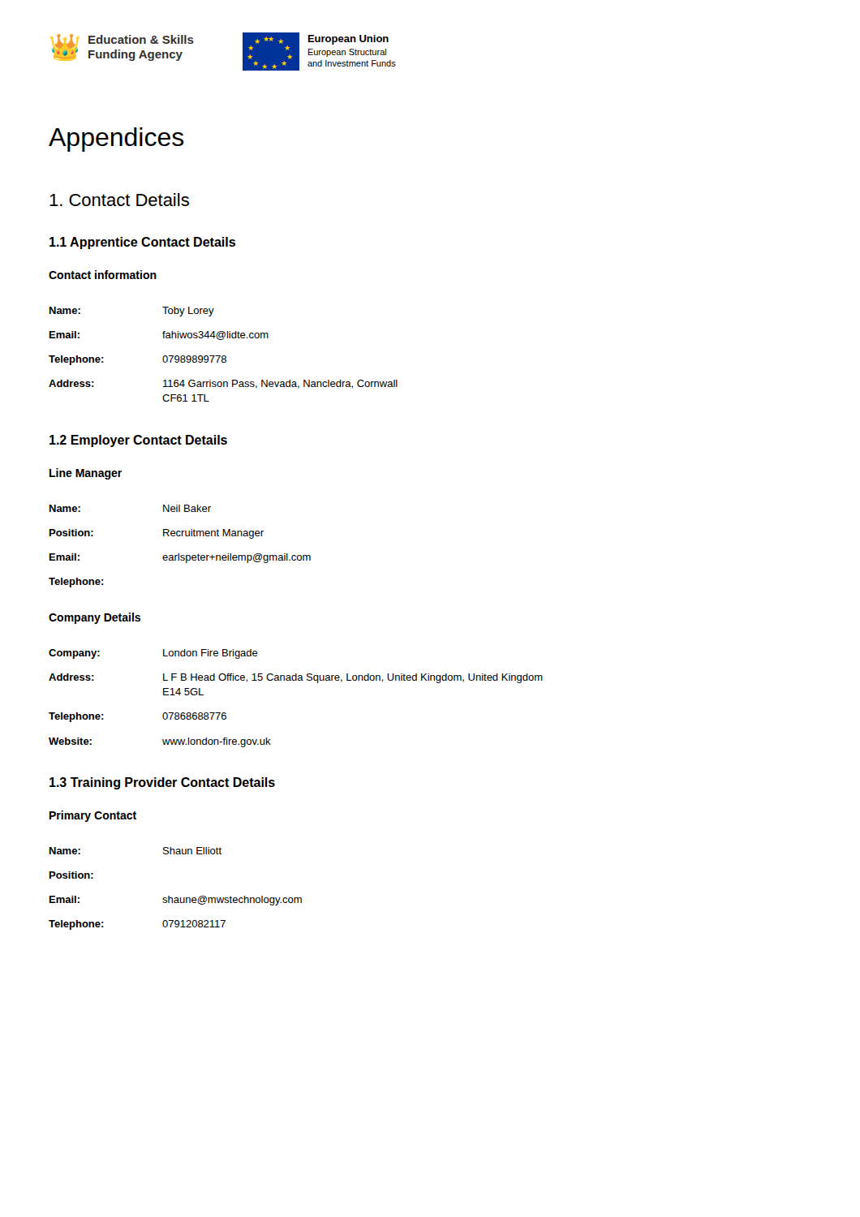👑
Education & Skills
Funding Agency
★ ★ ★ ★ ★ ★ ★ ★ ★ ★ ★ ★
European Union
European Structural
and Investment Funds
Appendices
1. Contact Details
1.1 Apprentice Contact Details
Contact information
| Name: | Toby Lorey |
| Email: | fahiwos344@lidte.com |
| Telephone: | 07989899778 |
| Address: | 1164 Garrison Pass, Nevada, Nancledra, Cornwall CF61 1TL |
1.2 Employer Contact Details
Line Manager
| Name: | Neil Baker |
| Position: | Recruitment Manager |
| Email: | earlspeter+neilemp@gmail.com |
| Telephone: | |
Company Details
| Company: | London Fire Brigade |
| Address: | L F B Head Office, 15 Canada Square, London, United Kingdom, United Kingdom E14 5GL |
| Telephone: | 07868688776 |
| Website: | www.london-fire.gov.uk |
1.3 Training Provider Contact Details
Primary Contact
| Name: | Shaun Elliott |
| Position: | |
| Email: | shaune@mwstechnology.com |
| Telephone: | 07912082117 |